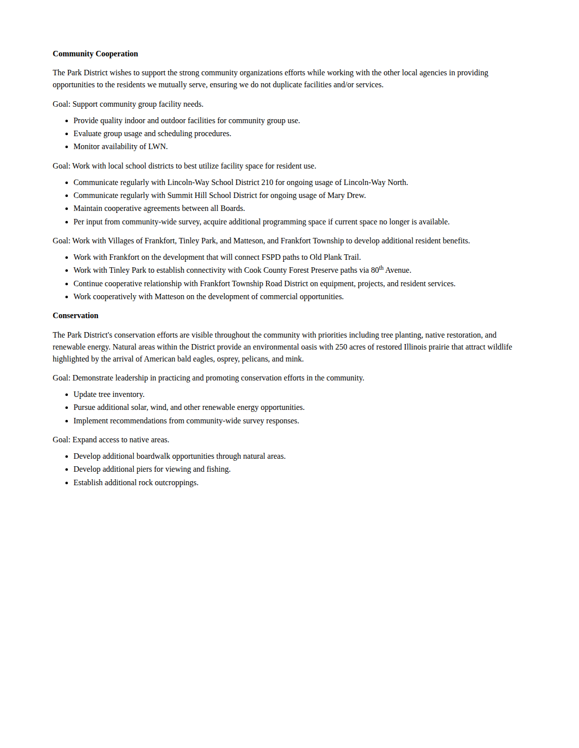Community Cooperation
The Park District wishes to support the strong community organizations efforts while working with the other local agencies in providing opportunities to the residents we mutually serve, ensuring we do not duplicate facilities and/or services.
Goal: Support community group facility needs.
Provide quality indoor and outdoor facilities for community group use.
Evaluate group usage and scheduling procedures.
Monitor availability of LWN.
Goal: Work with local school districts to best utilize facility space for resident use.
Communicate regularly with Lincoln-Way School District 210 for ongoing usage of Lincoln-Way North.
Communicate regularly with Summit Hill School District for ongoing usage of Mary Drew.
Maintain cooperative agreements between all Boards.
Per input from community-wide survey, acquire additional programming space if current space no longer is available.
Goal: Work with Villages of Frankfort, Tinley Park, and Matteson, and Frankfort Township to develop additional resident benefits.
Work with Frankfort on the development that will connect FSPD paths to Old Plank Trail.
Work with Tinley Park to establish connectivity with Cook County Forest Preserve paths via 80th Avenue.
Continue cooperative relationship with Frankfort Township Road District on equipment, projects, and resident services.
Work cooperatively with Matteson on the development of commercial opportunities.
Conservation
The Park District's conservation efforts are visible throughout the community with priorities including tree planting, native restoration, and renewable energy. Natural areas within the District provide an environmental oasis with 250 acres of restored Illinois prairie that attract wildlife highlighted by the arrival of American bald eagles, osprey, pelicans, and mink.
Goal: Demonstrate leadership in practicing and promoting conservation efforts in the community.
Update tree inventory.
Pursue additional solar, wind, and other renewable energy opportunities.
Implement recommendations from community-wide survey responses.
Goal: Expand access to native areas.
Develop additional boardwalk opportunities through natural areas.
Develop additional piers for viewing and fishing.
Establish additional rock outcroppings.